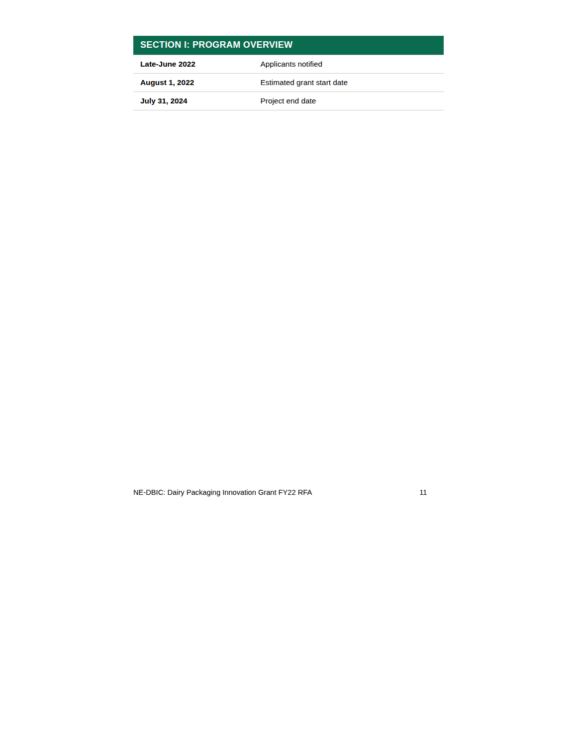Section I: Program Overview
| Late-June 2022 | Applicants notified |
| August 1, 2022 | Estimated grant start date |
| July 31, 2024 | Project end date |
NE-DBIC: Dairy Packaging Innovation Grant FY22 RFA
11